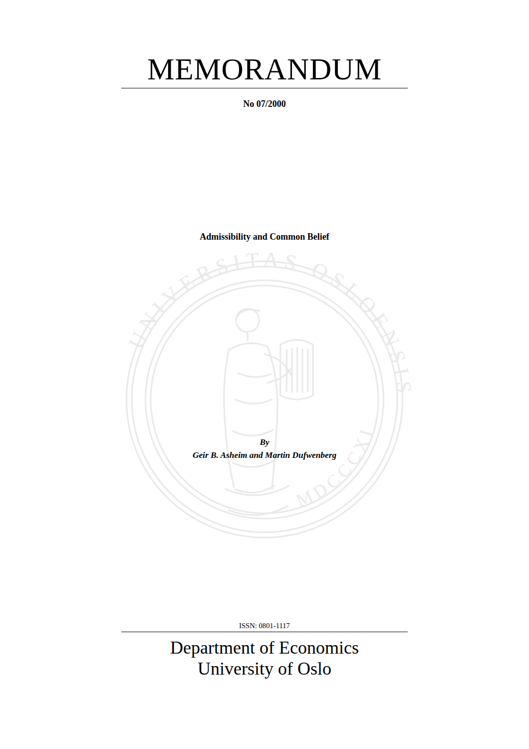UNIVERSITAS OSLOENSIS MDCCCXI
MEMORANDUM
No 07/2000
Admissibility and Common Belief
By
Geir B. Asheim and Martin Dufwenberg
ISSN: 0801-1117
Department of Economics
University of Oslo